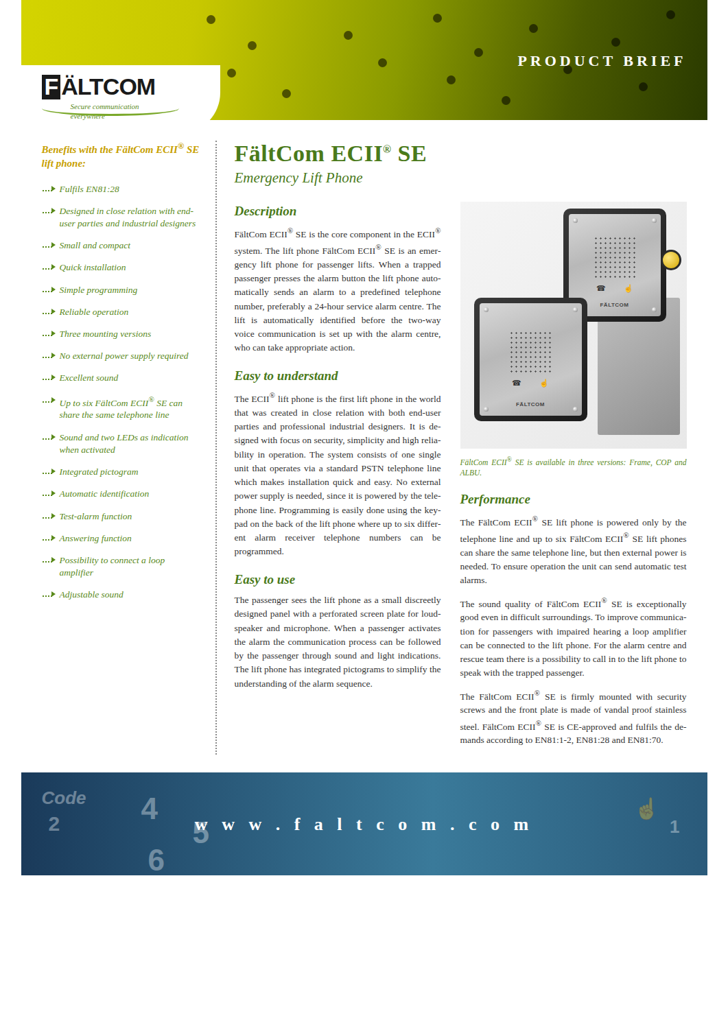PRODUCT BRIEF
FÄLTCOM
Secure communication
everywhere
Benefits with the FältCom ECII® SE lift phone:
Fulfils EN81:28
Designed in close relation with end-user parties and industrial designers
Small and compact
Quick installation
Simple programming
Reliable operation
Three mounting versions
No external power supply required
Excellent sound
Up to six FältCom ECII® SE can share the same telephone line
Sound and two LEDs as indication when activated
Integrated pictogram
Automatic identification
Test-alarm function
Answering function
Possibility to connect a loop amplifier
Adjustable sound
FältCom ECII® SE
Emergency Lift Phone
Description
FältCom ECII® SE is the core component in the ECII® system. The lift phone FältCom ECII® SE is an emergency lift phone for passenger lifts. When a trapped passenger presses the alarm button the lift phone automatically sends an alarm to a predefined telephone number, preferably a 24-hour service alarm centre. The lift is automatically identified before the two-way voice communication is set up with the alarm centre, who can take appropriate action.
Easy to understand
The ECII® lift phone is the first lift phone in the world that was created in close relation with both end-user parties and professional industrial designers. It is designed with focus on security, simplicity and high reliability in operation. The system consists of one single unit that operates via a standard PSTN telephone line which makes installation quick and easy. No external power supply is needed, since it is powered by the telephone line. Programming is easily done using the keypad on the back of the lift phone where up to six different alarm receiver telephone numbers can be programmed.
Easy to use
The passenger sees the lift phone as a small discreetly designed panel with a perforated screen plate for loudspeaker and microphone. When a passenger activates the alarm the communication process can be followed by the passenger through sound and light indications. The lift phone has integrated pictograms to simplify the understanding of the alarm sequence.
☎☝
FÄLTCOM
☎☝
FÄLTCOM
FältCom ECII® SE is available in three versions: Frame, COP and ALBU.
Performance
The FältCom ECII® SE lift phone is powered only by the telephone line and up to six FältCom ECII® SE lift phones can share the same telephone line, but then external power is needed. To ensure operation the unit can send automatic test alarms.
The sound quality of FältCom ECII® SE is exceptionally good even in difficult surroundings. To improve communication for passengers with impaired hearing a loop amplifier can be connected to the lift phone. For the alarm centre and rescue team there is a possibility to call in to the lift phone to speak with the trapped passenger.
The FältCom ECII® SE is firmly mounted with security screws and the front plate is made of vandal proof stainless steel. FältCom ECII® SE is CE-approved and fulfils the demands according to EN81:1-2, EN81:28 and EN81:70.
Code 2 4 5 6 ☝ 1
w w w . f a l t c o m . c o m